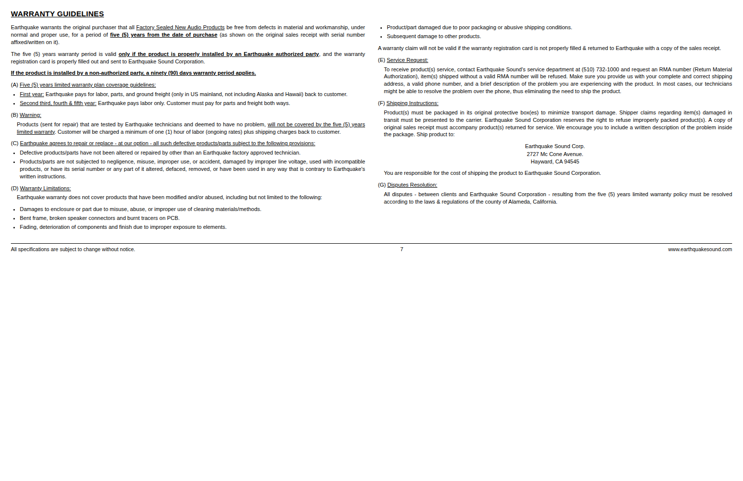WARRANTY GUIDELINES
Earthquake warrants the original purchaser that all Factory Sealed New Audio Products be free from defects in material and workmanship, under normal and proper use, for a period of five (5) years from the date of purchase (as shown on the original sales receipt with serial number affixed/written on it).
The five (5) years warranty period is valid only if the product is properly installed by an Earthquake authorized party, and the warranty registration card is properly filled out and sent to Earthquake Sound Corporation.
If the product is installed by a non-authorized party, a ninety (90) days warranty period applies.
(A) Five (5) years limited warranty plan coverage guidelines:
First year: Earthquake pays for labor, parts, and ground freight (only in US mainland, not including Alaska and Hawaii) back to customer.
Second third, fourth & fifth year: Earthquake pays labor only. Customer must pay for parts and freight both ways.
(B) Warning:
Products (sent for repair) that are tested by Earthquake technicians and deemed to have no problem, will not be covered by the five (5) years limited warranty. Customer will be charged a minimum of one (1) hour of labor (ongoing rates) plus shipping charges back to customer.
(C) Earthquake agrees to repair or replace - at our option - all such defective products/parts subject to the following provisions:
Defective products/parts have not been altered or repaired by other than an Earthquake factory approved technician.
Products/parts are not subjected to negligence, misuse, improper use, or accident, damaged by improper line voltage, used with incompatible products, or have its serial number or any part of it altered, defaced, removed, or have been used in any way that is contrary to Earthquake's written instructions.
(D) Warranty Limitations:
Earthquake warranty does not cover products that have been modified and/or abused, including but not limited to the following:
Damages to enclosure or part due to misuse, abuse, or improper use of cleaning materials/methods.
Bent frame, broken speaker connectors and burnt tracers on PCB.
Fading, deterioration of components and finish due to improper exposure to elements.
Product/part damaged due to poor packaging or abusive shipping conditions.
Subsequent damage to other products.
A warranty claim will not be valid if the warranty registration card is not properly filled & returned to Earthquake with a copy of the sales receipt.
(E) Service Request:
To receive product(s) service, contact Earthquake Sound's service department at (510) 732-1000 and request an RMA number (Return Material Authorization), item(s) shipped without a valid RMA number will be refused. Make sure you provide us with your complete and correct shipping address, a valid phone number, and a brief description of the problem you are experiencing with the product. In most cases, our technicians might be able to resolve the problem over the phone, thus eliminating the need to ship the product.
(F) Shipping Instructions:
Product(s) must be packaged in its original protective box(es) to minimize transport damage. Shipper claims regarding item(s) damaged in transit must be presented to the carrier. Earthquake Sound Corporation reserves the right to refuse improperly packed product(s). A copy of original sales receipt must accompany product(s) returned for service. We encourage you to include a written description of the problem inside the package. Ship product to:
Earthquake Sound Corp.
2727 Mc Cone Avenue.
Hayward, CA 94545
You are responsible for the cost of shipping the product to Earthquake Sound Corporation.
(G) Disputes Resolution:
All disputes - between clients and Earthquake Sound Corporation - resulting from the five (5) years limited warranty policy must be resolved according to the laws & regulations of the county of Alameda, California.
All specifications are subject to change without notice. 7 www.earthquakesound.com